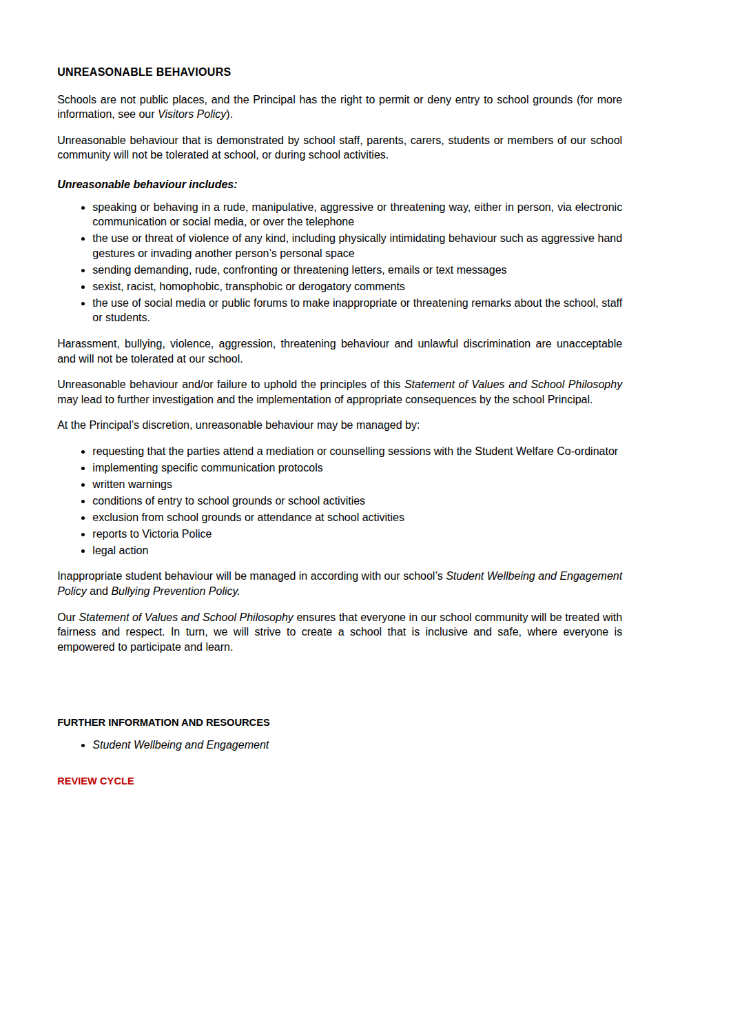UNREASONABLE BEHAVIOURS
Schools are not public places, and the Principal has the right to permit or deny entry to school grounds (for more information, see our Visitors Policy).
Unreasonable behaviour that is demonstrated by school staff, parents, carers, students or members of our school community will not be tolerated at school, or during school activities.
Unreasonable behaviour includes:
speaking or behaving in a rude, manipulative, aggressive or threatening way, either in person, via electronic communication or social media, or over the telephone
the use or threat of violence of any kind, including physically intimidating behaviour such as aggressive hand gestures or invading another person’s personal space
sending demanding, rude, confronting or threatening letters, emails or text messages
sexist, racist, homophobic, transphobic or derogatory comments
the use of social media or public forums to make inappropriate or threatening remarks about the school, staff or students.
Harassment, bullying, violence, aggression, threatening behaviour and unlawful discrimination are unacceptable and will not be tolerated at our school.
Unreasonable behaviour and/or failure to uphold the principles of this Statement of Values and School Philosophy may lead to further investigation and the implementation of appropriate consequences by the school Principal.
At the Principal’s discretion, unreasonable behaviour may be managed by:
requesting that the parties attend a mediation or counselling sessions with the Student Welfare Co-ordinator
implementing specific communication protocols
written warnings
conditions of entry to school grounds or school activities
exclusion from school grounds or attendance at school activities
reports to Victoria Police
legal action
Inappropriate student behaviour will be managed in according with our school’s Student Wellbeing and Engagement Policy and Bullying Prevention Policy.
Our Statement of Values and School Philosophy ensures that everyone in our school community will be treated with fairness and respect. In turn, we will strive to create a school that is inclusive and safe, where everyone is empowered to participate and learn.
FURTHER INFORMATION AND RESOURCES
Student Wellbeing and Engagement
REVIEW CYCLE